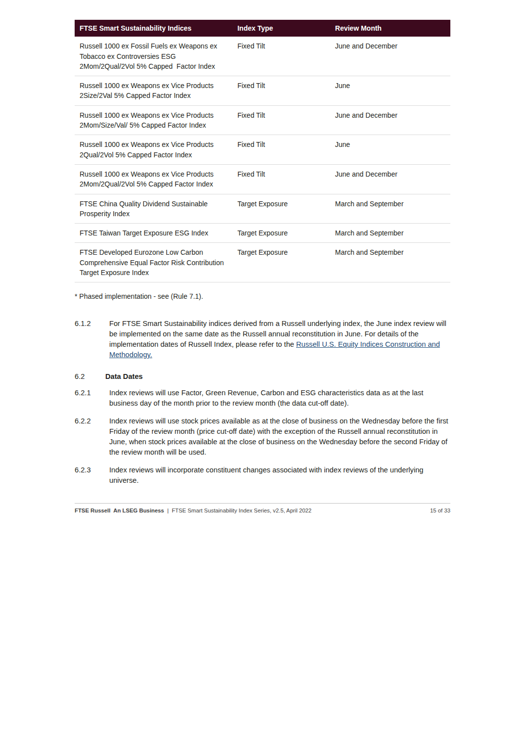| FTSE Smart Sustainability Indices | Index Type | Review Month |
| --- | --- | --- |
| Russell 1000 ex Fossil Fuels ex Weapons ex Tobacco ex Controversies ESG 2Mom/2Qual/2Vol 5% Capped Factor Index | Fixed Tilt | June and December |
| Russell 1000 ex Weapons ex Vice Products 2Size/2Val 5% Capped Factor Index | Fixed Tilt | June |
| Russell 1000 ex Weapons ex Vice Products 2Mom/Size/Val/ 5% Capped Factor Index | Fixed Tilt | June and December |
| Russell 1000 ex Weapons ex Vice Products 2Qual/2Vol 5% Capped Factor Index | Fixed Tilt | June |
| Russell 1000 ex Weapons ex Vice Products 2Mom/2Qual/2Vol 5% Capped Factor Index | Fixed Tilt | June and December |
| FTSE China Quality Dividend Sustainable Prosperity Index | Target Exposure | March and September |
| FTSE Taiwan Target Exposure ESG Index | Target Exposure | March and September |
| FTSE Developed Eurozone Low Carbon Comprehensive Equal Factor Risk Contribution Target Exposure Index | Target Exposure | March and September |
* Phased implementation - see (Rule 7.1).
6.1.2
For FTSE Smart Sustainability indices derived from a Russell underlying index, the June index review will be implemented on the same date as the Russell annual reconstitution in June. For details of the implementation dates of Russell Index, please refer to the Russell U.S. Equity Indices Construction and Methodology.
6.2
Data Dates
6.2.1
Index reviews will use Factor, Green Revenue, Carbon and ESG characteristics data as at the last business day of the month prior to the review month (the data cut-off date).
6.2.2
Index reviews will use stock prices available as at the close of business on the Wednesday before the first Friday of the review month (price cut-off date) with the exception of the Russell annual reconstitution in June, when stock prices available at the close of business on the Wednesday before the second Friday of the review month will be used.
6.2.3
Index reviews will incorporate constituent changes associated with index reviews of the underlying universe.
FTSE Russell An LSEG Business | FTSE Smart Sustainability Index Series, v2.5, April 2022
15 of 33